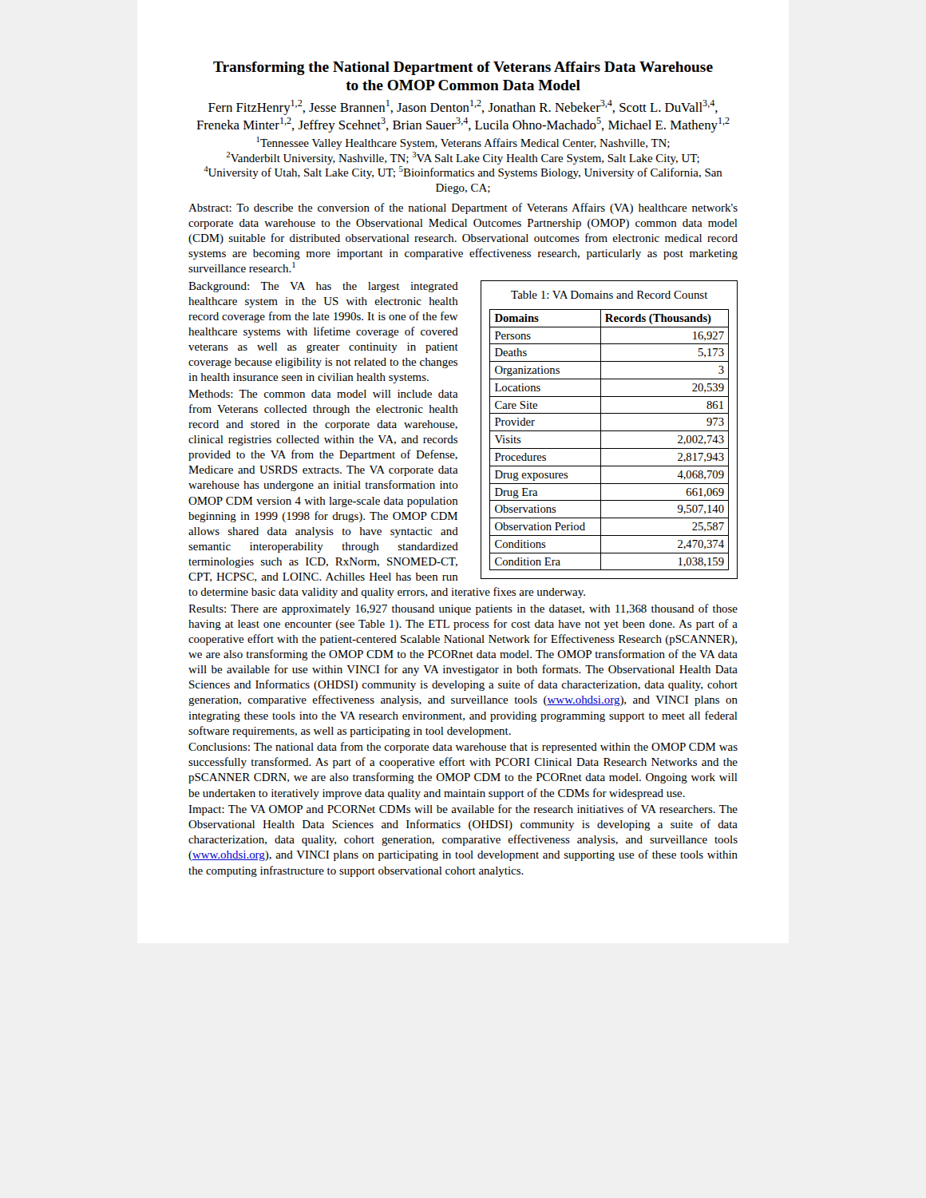Transforming the National Department of Veterans Affairs Data Warehouse
to the OMOP Common Data Model
Fern FitzHenry1,2, Jesse Brannen1, Jason Denton1,2, Jonathan R. Nebeker3,4, Scott L. DuVall3,4, Freneka Minter1,2, Jeffrey Scehnet3, Brian Sauer3,4, Lucila Ohno-Machado5, Michael E. Matheny1,2
1Tennessee Valley Healthcare System, Veterans Affairs Medical Center, Nashville, TN;
2Vanderbilt University, Nashville, TN; 3VA Salt Lake City Health Care System, Salt Lake City, UT;
4University of Utah, Salt Lake City, UT; 5Bioinformatics and Systems Biology, University of California, San Diego, CA;
Abstract: To describe the conversion of the national Department of Veterans Affairs (VA) healthcare network's corporate data warehouse to the Observational Medical Outcomes Partnership (OMOP) common data model (CDM) suitable for distributed observational research. Observational outcomes from electronic medical record systems are becoming more important in comparative effectiveness research, particularly as post marketing surveillance research.1
Table 1: VA Domains and Record Counst
| Domains | Records (Thousands) |
| --- | --- |
| Persons | 16,927 |
| Deaths | 5,173 |
| Organizations | 3 |
| Locations | 20,539 |
| Care Site | 861 |
| Provider | 973 |
| Visits | 2,002,743 |
| Procedures | 2,817,943 |
| Drug exposures | 4,068,709 |
| Drug Era | 661,069 |
| Observations | 9,507,140 |
| Observation Period | 25,587 |
| Conditions | 2,470,374 |
| Condition Era | 1,038,159 |
Background: The VA has the largest integrated healthcare system in the US with electronic health record coverage from the late 1990s. It is one of the few healthcare systems with lifetime coverage of covered veterans as well as greater continuity in patient coverage because eligibility is not related to the changes in health insurance seen in civilian health systems.
Methods: The common data model will include data from Veterans collected through the electronic health record and stored in the corporate data warehouse, clinical registries collected within the VA, and records provided to the VA from the Department of Defense, Medicare and USRDS extracts. The VA corporate data warehouse has undergone an initial transformation into OMOP CDM version 4 with large-scale data population beginning in 1999 (1998 for drugs). The OMOP CDM allows shared data analysis to have syntactic and semantic interoperability through standardized terminologies such as ICD, RxNorm, SNOMED-CT, CPT, HCPSC, and LOINC. Achilles Heel has been run to determine basic data validity and quality errors, and iterative fixes are underway.
Results: There are approximately 16,927 thousand unique patients in the dataset, with 11,368 thousand of those having at least one encounter (see Table 1). The ETL process for cost data have not yet been done. As part of a cooperative effort with the patient-centered Scalable National Network for Effectiveness Research (pSCANNER), we are also transforming the OMOP CDM to the PCORnet data model. The OMOP transformation of the VA data will be available for use within VINCI for any VA investigator in both formats. The Observational Health Data Sciences and Informatics (OHDSI) community is developing a suite of data characterization, data quality, cohort generation, comparative effectiveness analysis, and surveillance tools (www.ohdsi.org), and VINCI plans on integrating these tools into the VA research environment, and providing programming support to meet all federal software requirements, as well as participating in tool development.
Conclusions: The national data from the corporate data warehouse that is represented within the OMOP CDM was successfully transformed. As part of a cooperative effort with PCORI Clinical Data Research Networks and the pSCANNER CDRN, we are also transforming the OMOP CDM to the PCORnet data model. Ongoing work will be undertaken to iteratively improve data quality and maintain support of the CDMs for widespread use.
Impact: The VA OMOP and PCORNet CDMs will be available for the research initiatives of VA researchers. The Observational Health Data Sciences and Informatics (OHDSI) community is developing a suite of data characterization, data quality, cohort generation, comparative effectiveness analysis, and surveillance tools (www.ohdsi.org), and VINCI plans on participating in tool development and supporting use of these tools within the computing infrastructure to support observational cohort analytics.